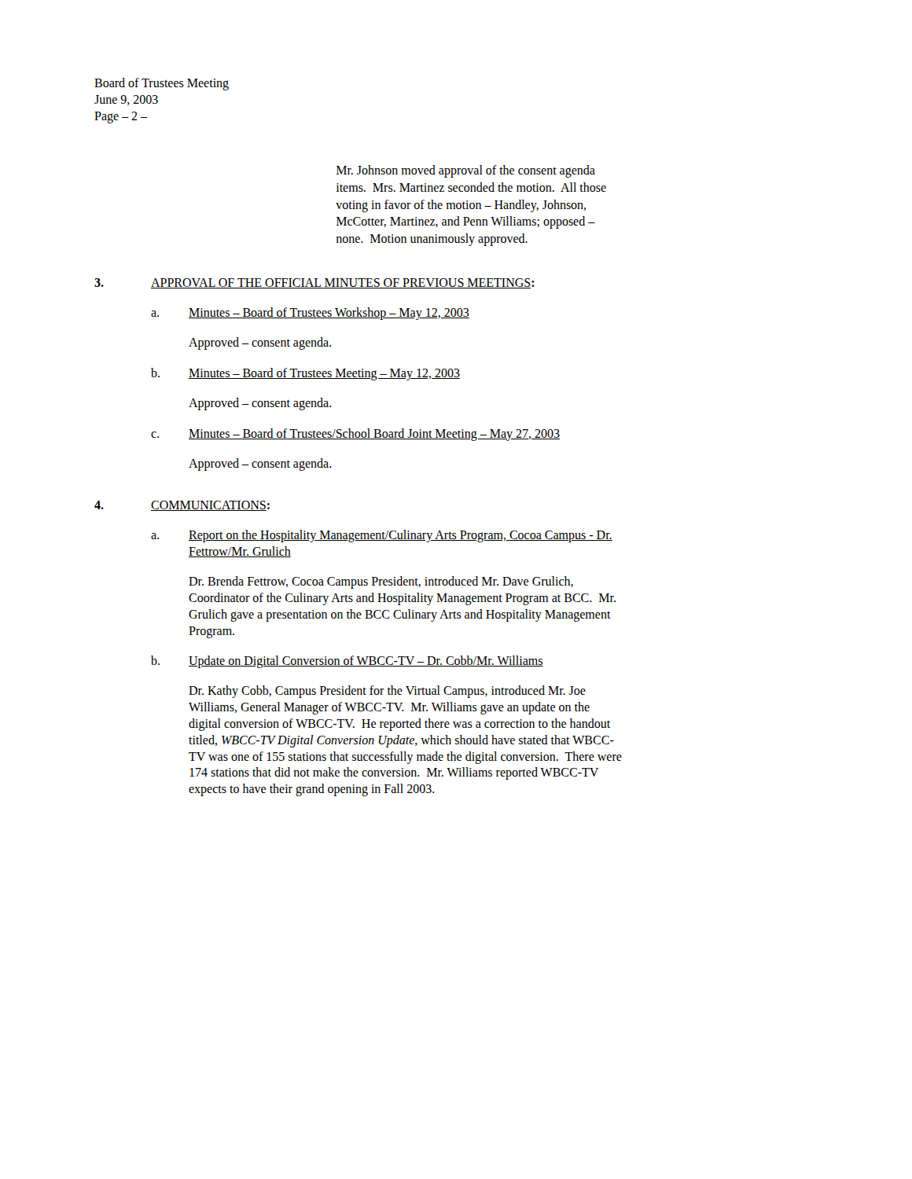Board of Trustees Meeting
June 9, 2003
Page – 2 –
Mr. Johnson moved approval of the consent agenda items. Mrs. Martinez seconded the motion. All those voting in favor of the motion – Handley, Johnson, McCotter, Martinez, and Penn Williams; opposed – none. Motion unanimously approved.
3.
Approval of the Official Minutes of Previous Meetings:
a.
Minutes – Board of Trustees Workshop – May 12, 2003
Approved – consent agenda.
b.
Minutes – Board of Trustees Meeting – May 12, 2003
Approved – consent agenda.
c.
Minutes – Board of Trustees/School Board Joint Meeting – May 27, 2003
Approved – consent agenda.
4.
Communications:
a.
Report on the Hospitality Management/Culinary Arts Program, Cocoa Campus - Dr. Fettrow/Mr. Grulich
Dr. Brenda Fettrow, Cocoa Campus President, introduced Mr. Dave Grulich, Coordinator of the Culinary Arts and Hospitality Management Program at BCC. Mr. Grulich gave a presentation on the BCC Culinary Arts and Hospitality Management Program.
b.
Update on Digital Conversion of WBCC-TV – Dr. Cobb/Mr. Williams
Dr. Kathy Cobb, Campus President for the Virtual Campus, introduced Mr. Joe Williams, General Manager of WBCC-TV. Mr. Williams gave an update on the digital conversion of WBCC-TV. He reported there was a correction to the handout titled, WBCC-TV Digital Conversion Update, which should have stated that WBCC-TV was one of 155 stations that successfully made the digital conversion. There were 174 stations that did not make the conversion. Mr. Williams reported WBCC-TV expects to have their grand opening in Fall 2003.